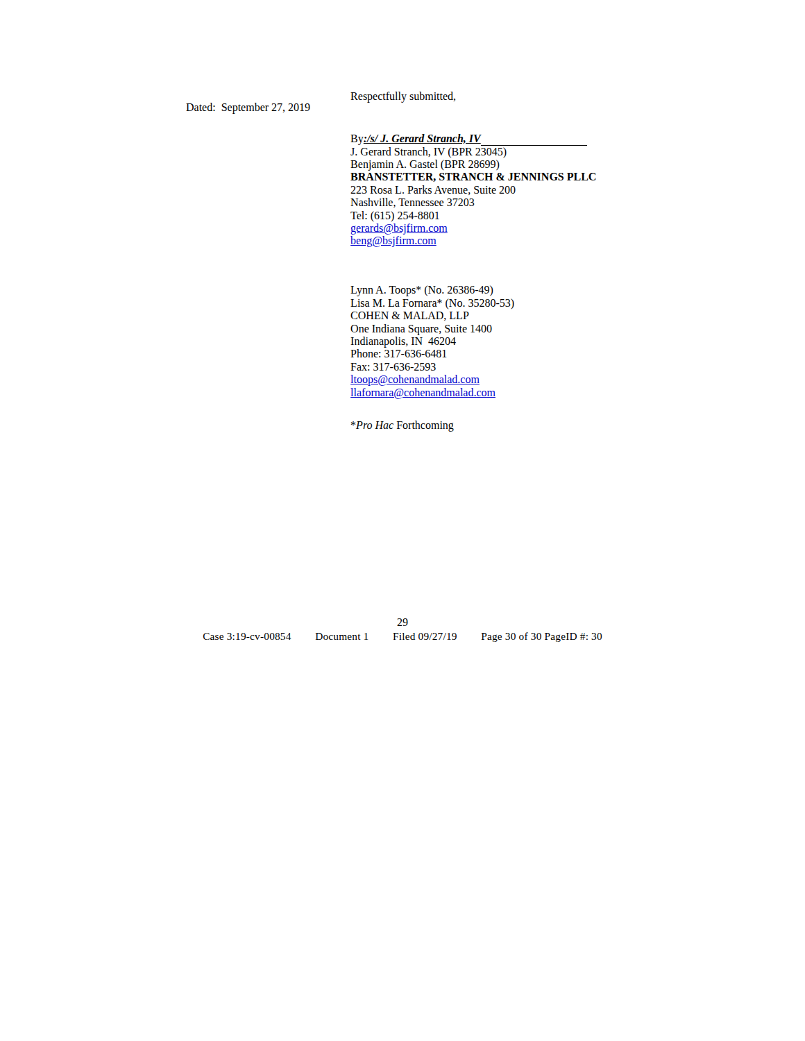| Dated: September 27, 2019 | Respectfully submitted, By :/s/ J. Gerard Stranch, IV J. Gerard Stranch, IV (BPR 23045) Benjamin A. Gastel (BPR 28699) BRANSTETTER, STRANCH & JENNINGS PLLC 223 Rosa L. Parks Avenue, Suite 200 Nashville, Tennessee 37203 Tel: (615) 254-8801 gerards@bsjfirm.com beng@bsjfirm.com Lynn A. Toops* (No. 26386-49) Lisa M. La Fornara* (No. 35280-53) COHEN & MALAD, LLP One Indiana Square, Suite 1400 Indianapolis, IN 46204 Phone: 317-636-6481 Fax: 317-636-2593 ltoops@cohenandmalad.com llafornara@cohenandmalad.com * Pro Hac Forthcoming |
29
Case 3:19-cv-00854 Document 1 Filed 09/27/19 Page 30 of 30 PageID #: 30